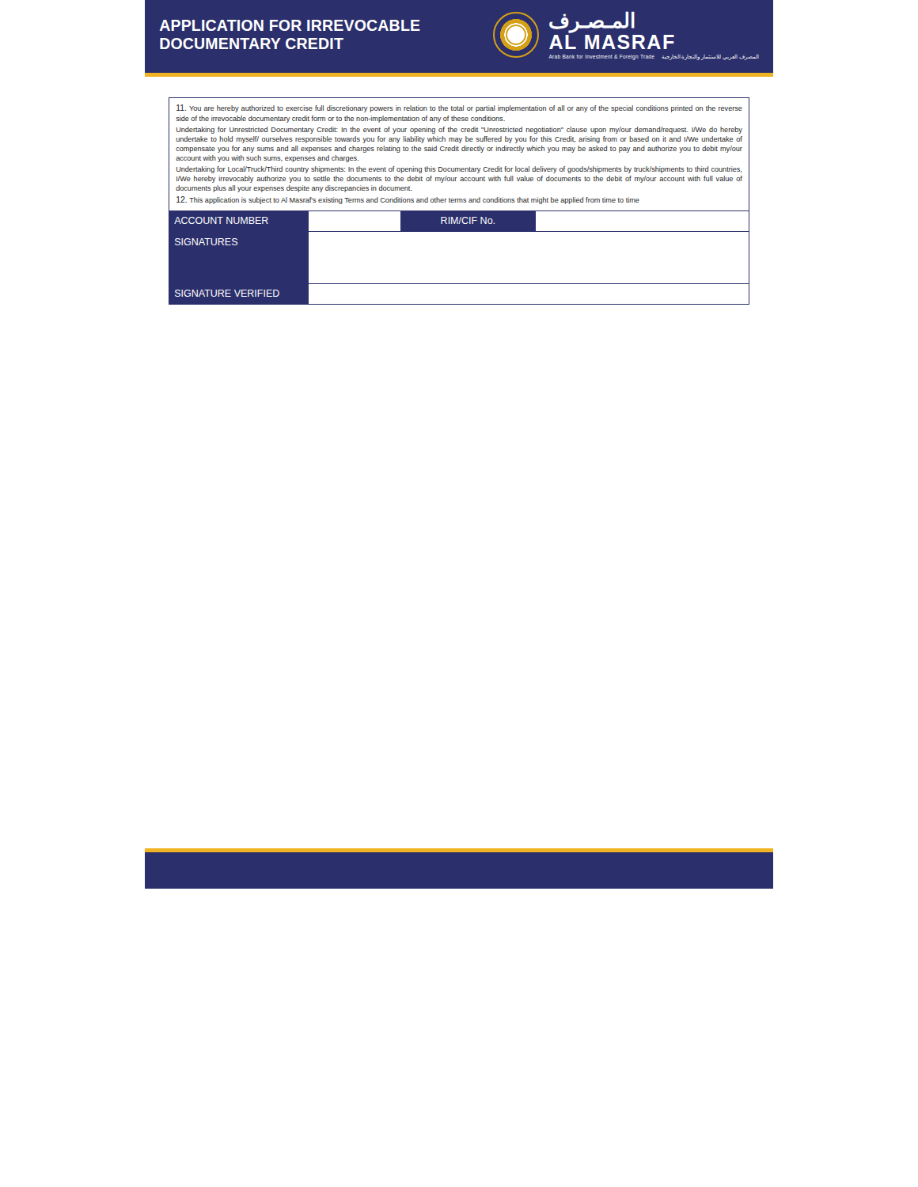APPLICATION FOR IRREVOCABLE DOCUMENTARY CREDIT
المـصـرف
AL MASRAF
Arab Bank for Investment & Foreign Trade المصرف العربي للاستثمار والتجارة الخارجية
11. You are hereby authorized to exercise full discretionary powers in relation to the total or partial implementation of all or any of the special conditions printed on the reverse side of the irrevocable documentary credit form or to the non-implementation of any of these conditions.
Undertaking for Unrestricted Documentary Credit: In the event of your opening of the credit "Unrestricted negotiation" clause upon my/our demand/request. I/We do hereby undertake to hold myself/ ourselves responsible towards you for any liability which may be suffered by you for this Credit, arising from or based on it and I/We undertake of compensate you for any sums and all expenses and charges relating to the said Credit directly or indirectly which you may be asked to pay and authorize you to debit my/our account with you with such sums, expenses and charges.
Undertaking for Local/Truck/Third country shipments: In the event of opening this Documentary Credit for local delivery of goods/shipments by truck/shipments to third countries, I/We hereby irrevocably authorize you to settle the documents to the debit of my/our account with full value of documents to the debit of my/our account with full value of documents plus all your expenses despite any discrepancies in document.
12. This application is subject to Al Masraf's existing Terms and Conditions and other terms and conditions that might be applied from time to time
ACCOUNT NUMBER
RIM/CIF No.
SIGNATURES
SIGNATURE VERIFIED